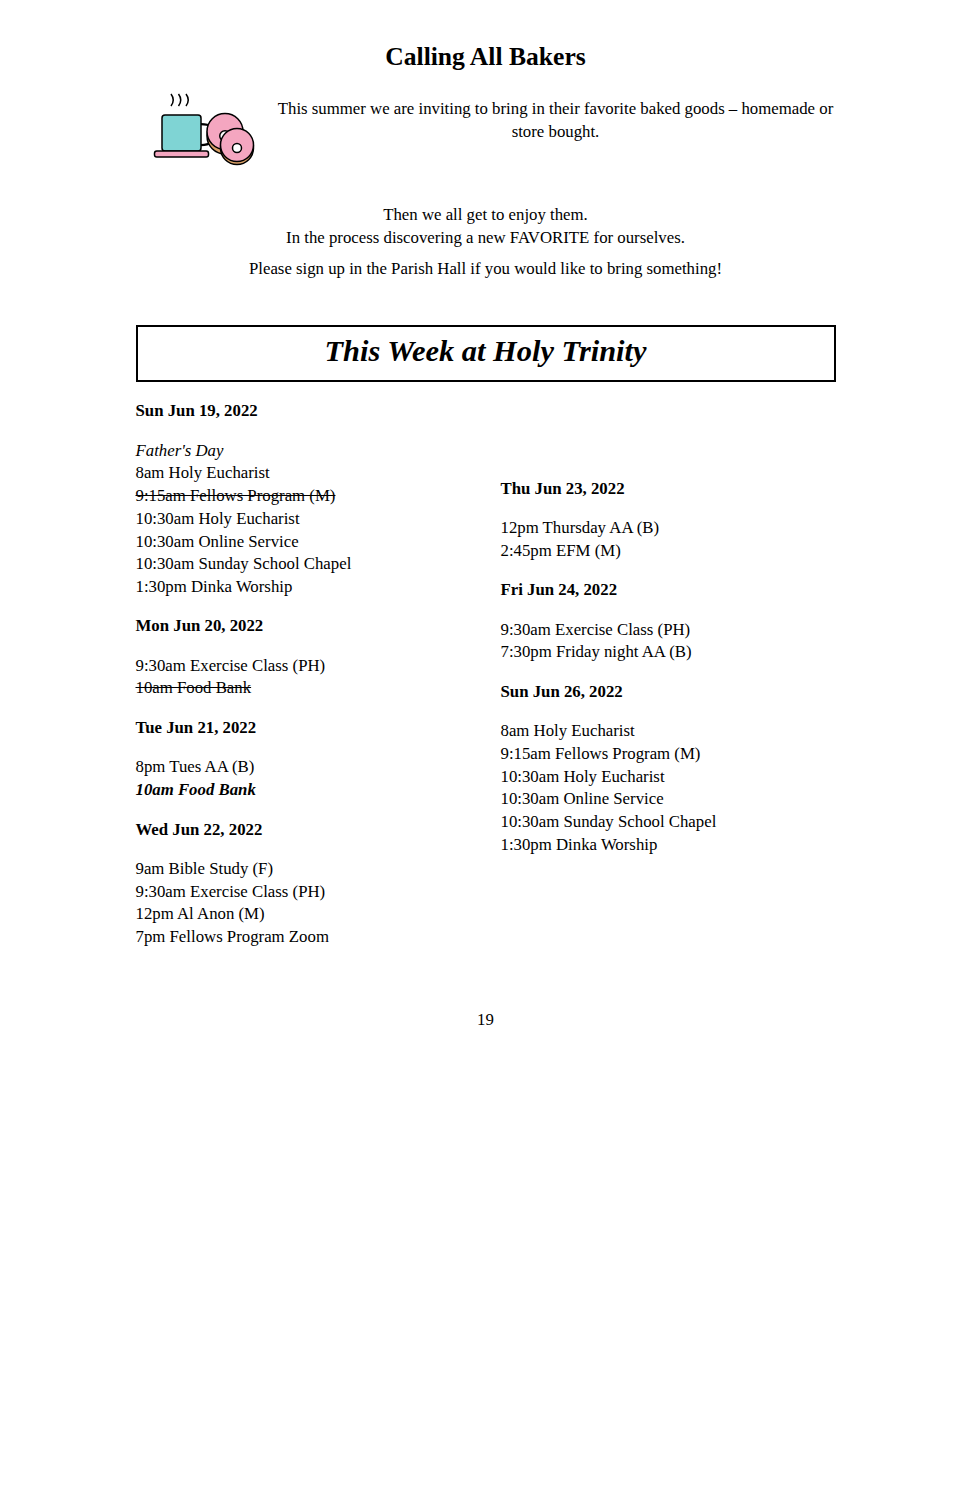Calling All Bakers
This summer we are inviting to bring in their favorite baked goods – homemade or store bought.
Then we all get to enjoy them.
In the process discovering a new FAVORITE for ourselves.
Please sign up in the Parish Hall if you would like to bring something!
This Week at Holy Trinity
Sun Jun 19, 2022
Father's Day
8am Holy Eucharist
9:15am Fellows Program (M)
10:30am Holy Eucharist
10:30am Online Service
10:30am Sunday School Chapel
1:30pm Dinka Worship
Mon Jun 20, 2022
9:30am Exercise Class (PH)
10am Food Bank
Tue Jun 21, 2022
8pm Tues AA (B)
10am Food Bank
Wed Jun 22, 2022
9am Bible Study (F)
9:30am Exercise Class (PH)
12pm Al Anon (M)
7pm Fellows Program Zoom
Thu Jun 23, 2022
12pm Thursday AA (B)
2:45pm EFM (M)
Fri Jun 24, 2022
9:30am Exercise Class (PH)
7:30pm Friday night AA (B)
Sun Jun 26, 2022
8am Holy Eucharist
9:15am Fellows Program (M)
10:30am Holy Eucharist
10:30am Online Service
10:30am Sunday School Chapel
1:30pm Dinka Worship
19